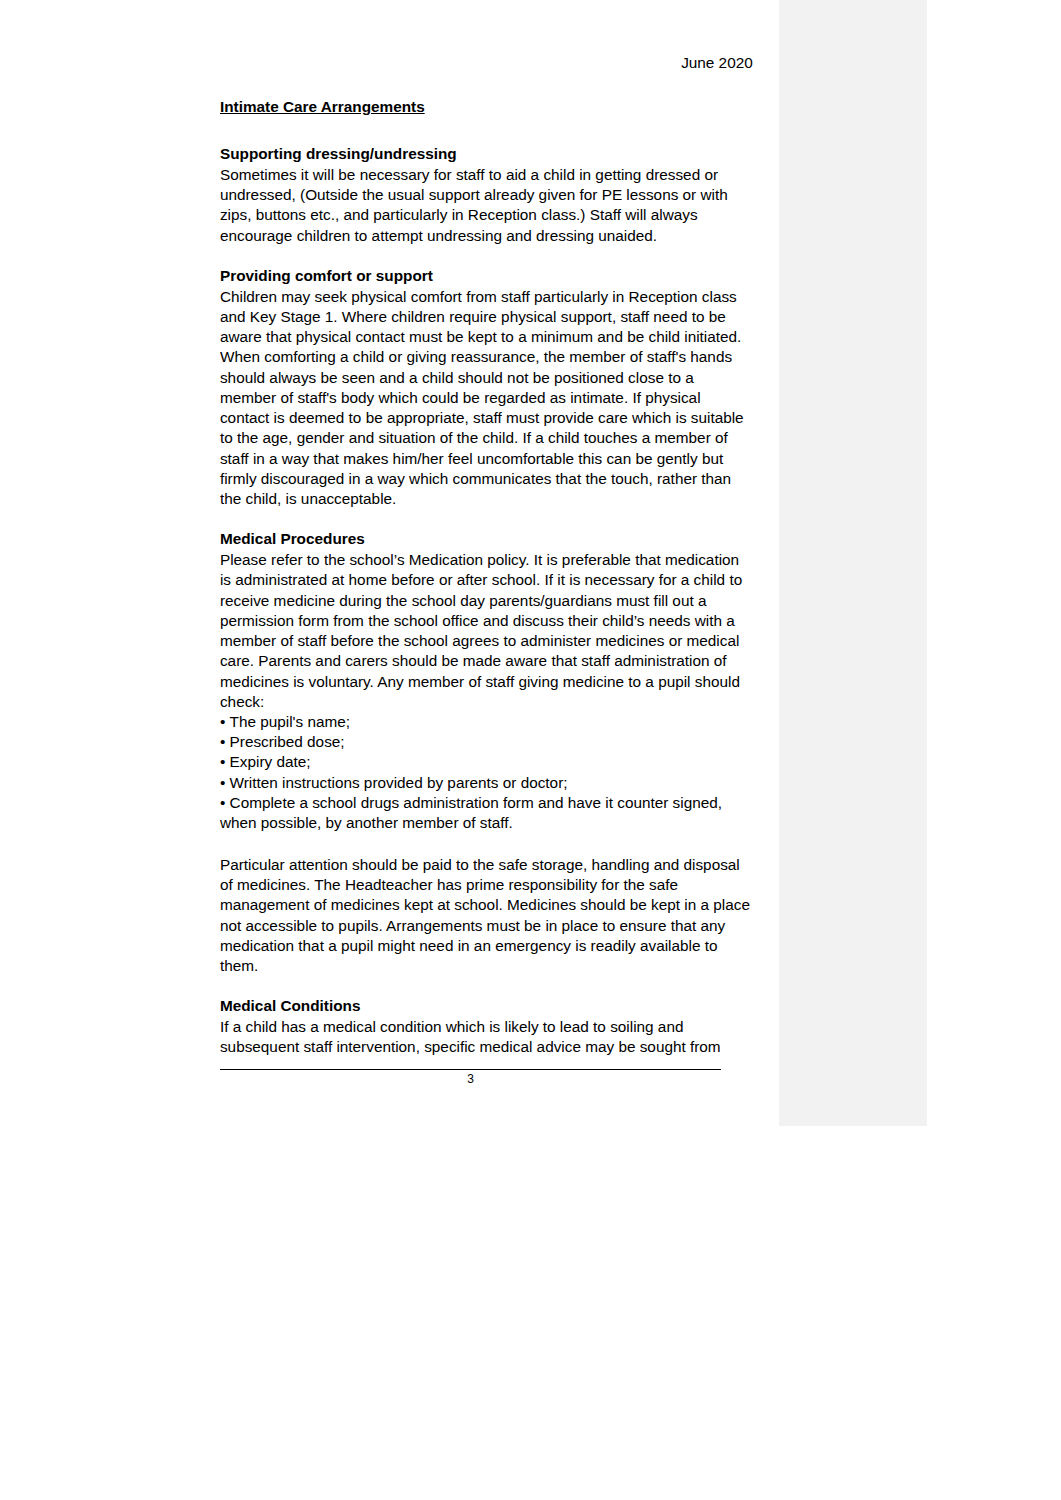June 2020
Intimate Care Arrangements
Supporting dressing/undressing
Sometimes it will be necessary for staff to aid a child in getting dressed or undressed, (Outside the usual support already given for PE lessons or with zips, buttons etc., and particularly in Reception class.) Staff will always encourage children to attempt undressing and dressing unaided.
Providing comfort or support
Children may seek physical comfort from staff particularly in Reception class and Key Stage 1. Where children require physical support, staff need to be aware that physical contact must be kept to a minimum and be child initiated. When comforting a child or giving reassurance, the member of staff's hands should always be seen and a child should not be positioned close to a member of staff's body which could be regarded as intimate. If physical contact is deemed to be appropriate, staff must provide care which is suitable to the age, gender and situation of the child. If a child touches a member of staff in a way that makes him/her feel uncomfortable this can be gently but firmly discouraged in a way which communicates that the touch, rather than the child, is unacceptable.
Medical Procedures
Please refer to the school’s Medication policy. It is preferable that medication is administrated at home before or after school. If it is necessary for a child to receive medicine during the school day parents/guardians must fill out a permission form from the school office and discuss their child’s needs with a member of staff before the school agrees to administer medicines or medical care. Parents and carers should be made aware that staff administration of medicines is voluntary. Any member of staff giving medicine to a pupil should check:
The pupil's name;
Prescribed dose;
Expiry date;
Written instructions provided by parents or doctor;
Complete a school drugs administration form and have it counter signed, when possible, by another member of staff.
Particular attention should be paid to the safe storage, handling and disposal of medicines. The Headteacher has prime responsibility for the safe management of medicines kept at school. Medicines should be kept in a place not accessible to pupils. Arrangements must be in place to ensure that any medication that a pupil might need in an emergency is readily available to them.
Medical Conditions
If a child has a medical condition which is likely to lead to soiling and subsequent staff intervention, specific medical advice may be sought from
3